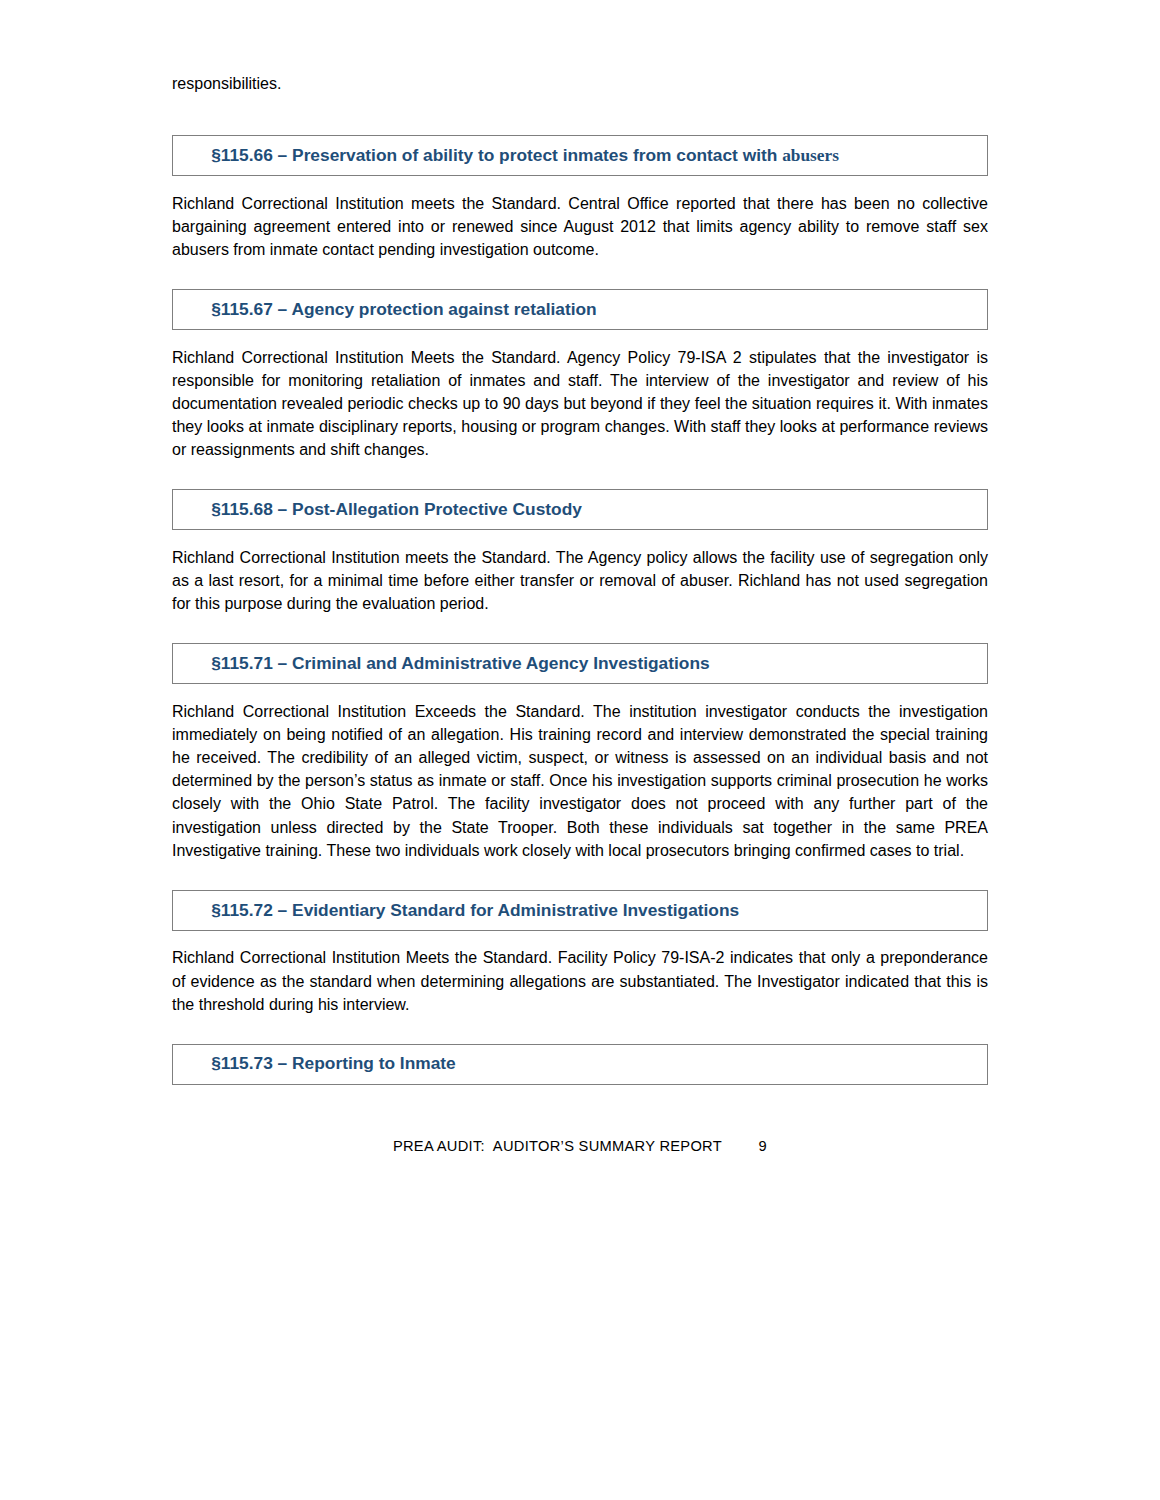responsibilities.
§115.66 – Preservation of ability to protect inmates from contact with abusers
Richland Correctional Institution meets the Standard. Central Office reported that there has been no collective bargaining agreement entered into or renewed since August 2012 that limits agency ability to remove staff sex abusers from inmate contact pending investigation outcome.
§115.67 – Agency protection against retaliation
Richland Correctional Institution Meets the Standard. Agency Policy 79-ISA 2 stipulates that the investigator is responsible for monitoring retaliation of inmates and staff. The interview of the investigator and review of his documentation revealed periodic checks up to 90 days but beyond if they feel the situation requires it. With inmates they looks at inmate disciplinary reports, housing or program changes. With staff they looks at performance reviews or reassignments and shift changes.
§115.68 – Post-Allegation Protective Custody
Richland Correctional Institution meets the Standard. The Agency policy allows the facility use of segregation only as a last resort, for a minimal time before either transfer or removal of abuser. Richland has not used segregation for this purpose during the evaluation period.
§115.71 – Criminal and Administrative Agency Investigations
Richland Correctional Institution Exceeds the Standard. The institution investigator conducts the investigation immediately on being notified of an allegation. His training record and interview demonstrated the special training he received. The credibility of an alleged victim, suspect, or witness is assessed on an individual basis and not determined by the person’s status as inmate or staff. Once his investigation supports criminal prosecution he works closely with the Ohio State Patrol. The facility investigator does not proceed with any further part of the investigation unless directed by the State Trooper. Both these individuals sat together in the same PREA Investigative training. These two individuals work closely with local prosecutors bringing confirmed cases to trial.
§115.72 – Evidentiary Standard for Administrative Investigations
Richland Correctional Institution Meets the Standard. Facility Policy 79-ISA-2 indicates that only a preponderance of evidence as the standard when determining allegations are substantiated. The Investigator indicated that this is the threshold during his interview.
§115.73 – Reporting to Inmate
PREA AUDIT: AUDITOR’S SUMMARY REPORT9